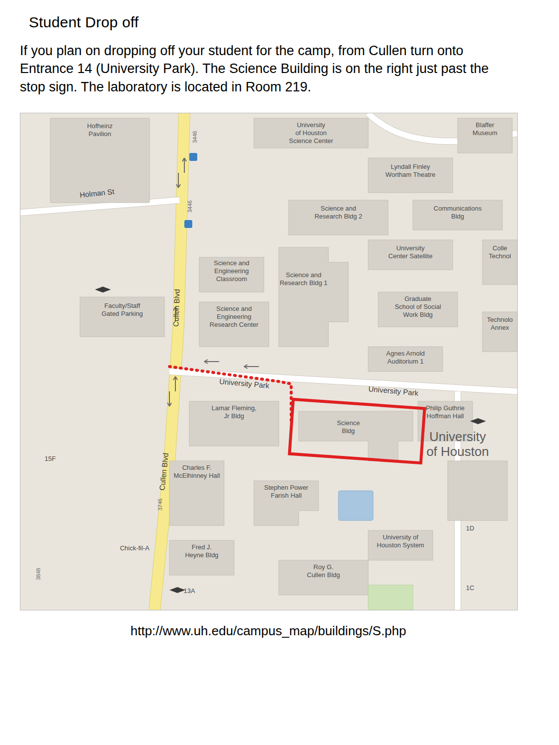Student Drop off
If you plan on dropping off your student for the camp, from Cullen turn onto Entrance 14 (University Park). The Science Building is on the right just past the stop sign. The laboratory is located in Room 219.
Hofheinz Pavilion University of Houston Science Center Blaffer Museum Lyndall Finley Wortham Theatre Communications Bldg Science and Research Bldg 2 University Center Satellite Colle Technol Science and Engineering Classroom Science and Research Bldg 1 Graduate School of Social Work Bldg Technolo Annex Faculty/Staff Gated Parking Science and Engineering Research Center Agnes Arnold Auditorium 1 Lamar Fleming, Jr Bldg Science Bldg Philip Guthrie Hoffman Hall Charles F. McElhinney Hall Stephen Power Farish Hall Fred J. Heyne Bldg Roy G. Cullen Bldg University of Houston System Chick-fil-A 13A 1D 1C 15F Holman St Cullen Blvd Cullen Blvd University Park University Park 3446 3446 3746 3848 University of Houston
http://www.uh.edu/campus_map/buildings/S.php